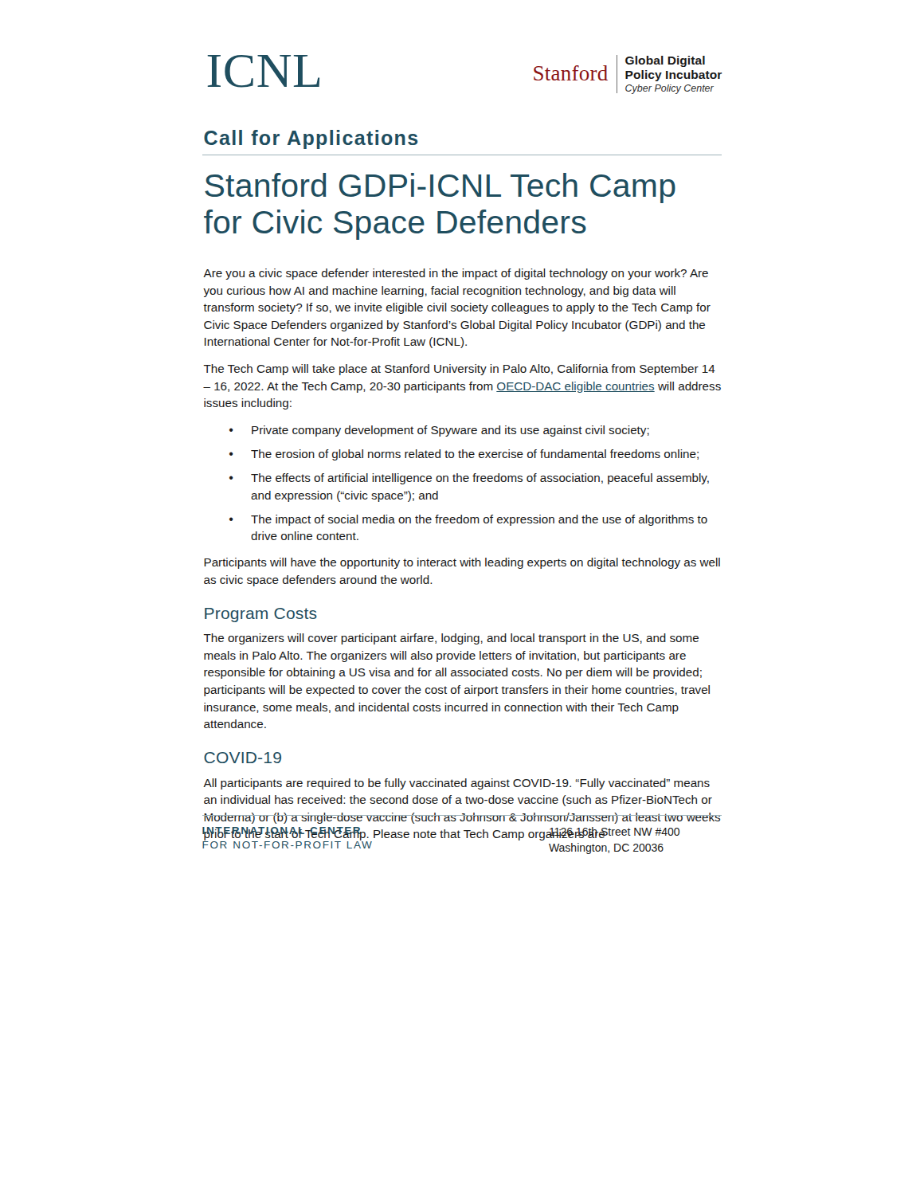ICNL
Stanford
Global Digital
Policy Incubator
Cyber Policy Center
Call for Applications
Stanford GDPi-ICNL Tech Camp
for Civic Space Defenders
Are you a civic space defender interested in the impact of digital technology on your work? Are you curious how AI and machine learning, facial recognition technology, and big data will transform society? If so, we invite eligible civil society colleagues to apply to the Tech Camp for Civic Space Defenders organized by Stanford’s Global Digital Policy Incubator (GDPi) and the International Center for Not-for-Profit Law (ICNL).
The Tech Camp will take place at Stanford University in Palo Alto, California from September 14 – 16, 2022. At the Tech Camp, 20-30 participants from OECD-DAC eligible countries will address issues including:
Private company development of Spyware and its use against civil society;
The erosion of global norms related to the exercise of fundamental freedoms online;
The effects of artificial intelligence on the freedoms of association, peaceful assembly, and expression (“civic space”); and
The impact of social media on the freedom of expression and the use of algorithms to drive online content.
Participants will have the opportunity to interact with leading experts on digital technology as well as civic space defenders around the world.
Program Costs
The organizers will cover participant airfare, lodging, and local transport in the US, and some meals in Palo Alto. The organizers will also provide letters of invitation, but participants are responsible for obtaining a US visa and for all associated costs. No per diem will be provided; participants will be expected to cover the cost of airport transfers in their home countries, travel insurance, some meals, and incidental costs incurred in connection with their Tech Camp attendance.
COVID-19
All participants are required to be fully vaccinated against COVID-19. “Fully vaccinated” means an individual has received: the second dose of a two-dose vaccine (such as Pfizer-BioNTech or Moderna) or (b) a single-dose vaccine (such as Johnson & Johnson/Janssen) at least two weeks prior to the start of Tech Camp. Please note that Tech Camp organizers are
INTERNATIONAL CENTER
FOR NOT-FOR-PROFIT LAW
1126 16th Street NW #400
Washington, DC 20036